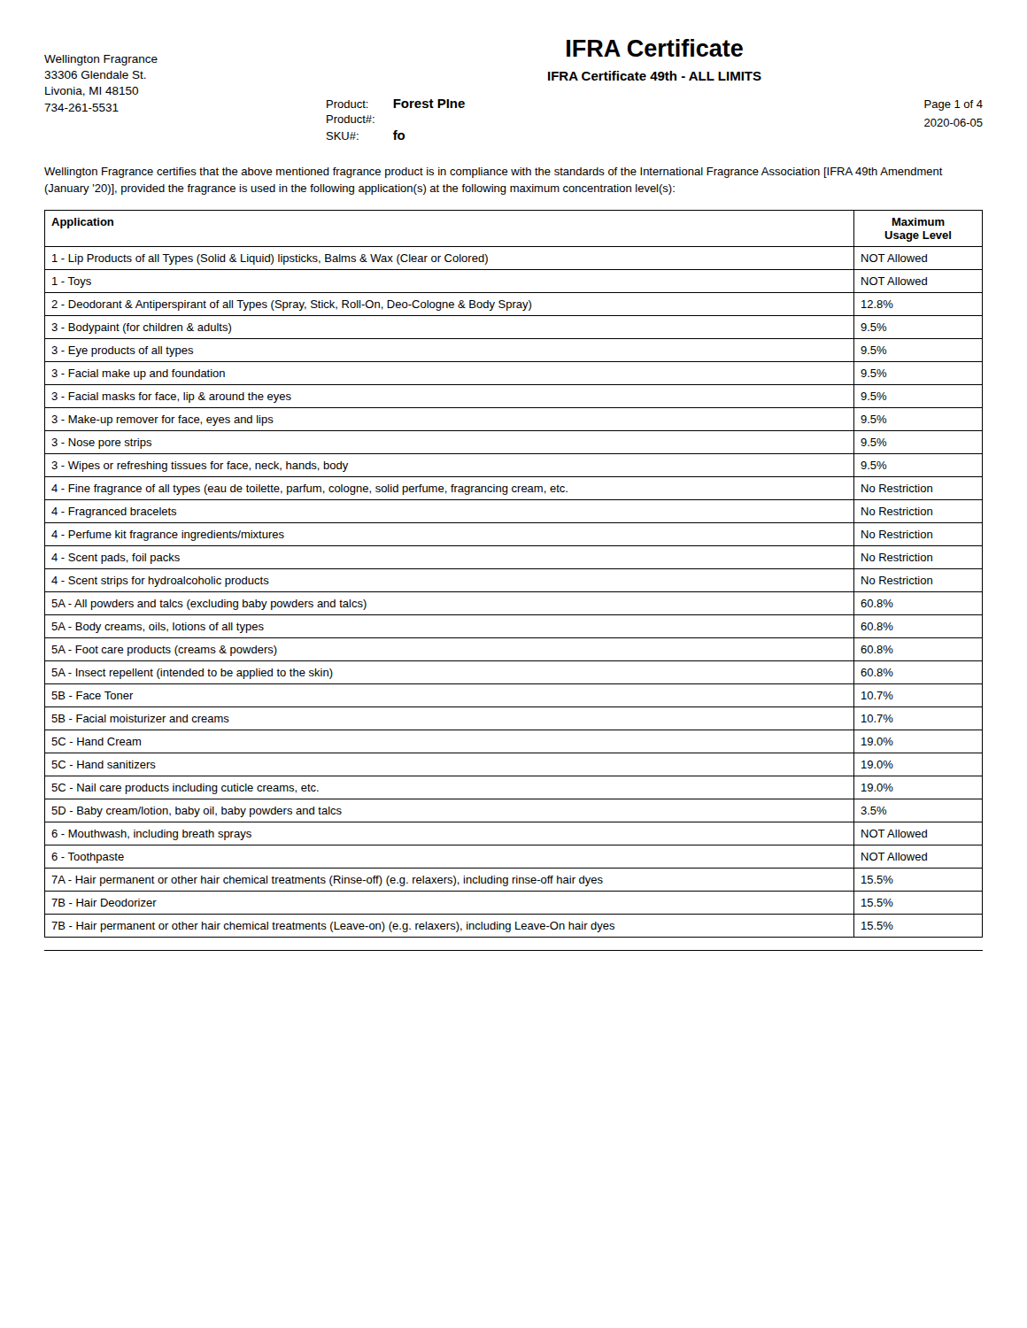Wellington Fragrance
33306 Glendale St.
Livonia, MI 48150
734-261-5531
IFRA Certificate
IFRA Certificate 49th - ALL LIMITS
Page 1 of 4
2020-06-05
Product: Forest PIne
Product#:
SKU#: fo
Wellington Fragrance certifies that the above mentioned fragrance product is in compliance with the standards of the International Fragrance Association [IFRA 49th Amendment (January '20)], provided the fragrance is used in the following application(s) at the following maximum concentration level(s):
| Application | Maximum Usage Level |
| --- | --- |
| 1 - Lip Products of all Types (Solid & Liquid) lipsticks, Balms & Wax (Clear or Colored) | NOT Allowed |
| 1 - Toys | NOT Allowed |
| 2 - Deodorant & Antiperspirant of all Types (Spray, Stick, Roll-On, Deo-Cologne & Body Spray) | 12.8% |
| 3 - Bodypaint (for children & adults) | 9.5% |
| 3 - Eye products of all types | 9.5% |
| 3 - Facial make up and foundation | 9.5% |
| 3 - Facial masks for face, lip & around the eyes | 9.5% |
| 3 - Make-up remover for face, eyes and lips | 9.5% |
| 3 - Nose pore strips | 9.5% |
| 3 - Wipes or refreshing tissues for face, neck, hands, body | 9.5% |
| 4 - Fine fragrance of all types (eau de toilette, parfum, cologne, solid perfume, fragrancing cream, etc. | No Restriction |
| 4 - Fragranced bracelets | No Restriction |
| 4 - Perfume kit fragrance ingredients/mixtures | No Restriction |
| 4 - Scent pads, foil packs | No Restriction |
| 4 - Scent strips for hydroalcoholic products | No Restriction |
| 5A - All powders and talcs (excluding baby powders and talcs) | 60.8% |
| 5A - Body creams, oils, lotions of all types | 60.8% |
| 5A - Foot care products (creams & powders) | 60.8% |
| 5A - Insect repellent (intended to be applied to the skin) | 60.8% |
| 5B - Face Toner | 10.7% |
| 5B - Facial moisturizer and creams | 10.7% |
| 5C - Hand Cream | 19.0% |
| 5C - Hand sanitizers | 19.0% |
| 5C - Nail care products including cuticle creams, etc. | 19.0% |
| 5D - Baby cream/lotion, baby oil, baby powders and talcs | 3.5% |
| 6 - Mouthwash, including breath sprays | NOT Allowed |
| 6 - Toothpaste | NOT Allowed |
| 7A - Hair permanent or other hair chemical treatments (Rinse-off) (e.g. relaxers), including rinse-off hair dyes | 15.5% |
| 7B - Hair Deodorizer | 15.5% |
| 7B - Hair permanent or other hair chemical treatments (Leave-on) (e.g. relaxers), including Leave-On hair dyes | 15.5% |